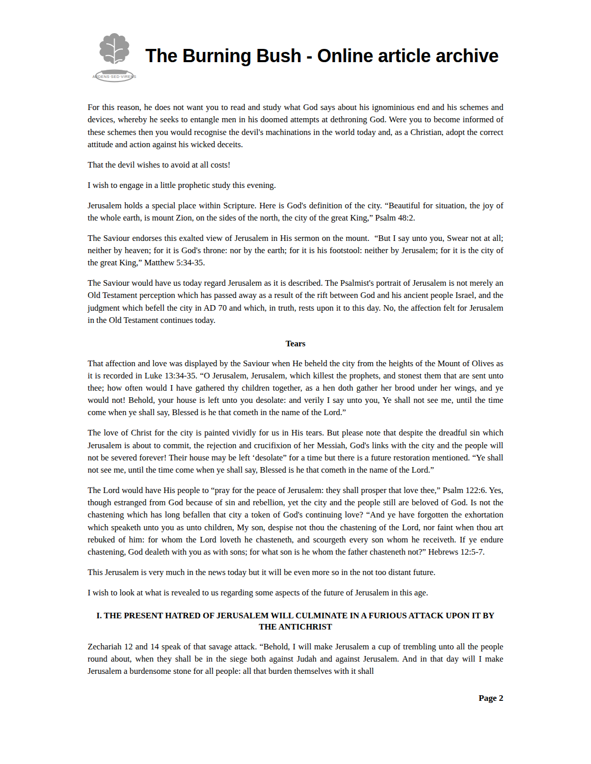ARDENS·SED·VIRENS
The Burning Bush - Online article archive
For this reason, he does not want you to read and study what God says about his ignominious end and his schemes and devices, whereby he seeks to entangle men in his doomed attempts at dethroning God. Were you to become informed of these schemes then you would recognise the devil's machinations in the world today and, as a Christian, adopt the correct attitude and action against his wicked deceits.
That the devil wishes to avoid at all costs!
I wish to engage in a little prophetic study this evening.
Jerusalem holds a special place within Scripture. Here is God's definition of the city. “Beautiful for situation, the joy of the whole earth, is mount Zion, on the sides of the north, the city of the great King,” Psalm 48:2.
The Saviour endorses this exalted view of Jerusalem in His sermon on the mount. “But I say unto you, Swear not at all; neither by heaven; for it is God's throne: nor by the earth; for it is his footstool: neither by Jerusalem; for it is the city of the great King,” Matthew 5:34-35.
The Saviour would have us today regard Jerusalem as it is described. The Psalmist's portrait of Jerusalem is not merely an Old Testament perception which has passed away as a result of the rift between God and his ancient people Israel, and the judgment which befell the city in AD 70 and which, in truth, rests upon it to this day. No, the affection felt for Jerusalem in the Old Testament continues today.
Tears
That affection and love was displayed by the Saviour when He beheld the city from the heights of the Mount of Olives as it is recorded in Luke 13:34-35. “O Jerusalem, Jerusalem, which killest the prophets, and stonest them that are sent unto thee; how often would I have gathered thy children together, as a hen doth gather her brood under her wings, and ye would not! Behold, your house is left unto you desolate: and verily I say unto you, Ye shall not see me, until the time come when ye shall say, Blessed is he that cometh in the name of the Lord.”
The love of Christ for the city is painted vividly for us in His tears. But please note that despite the dreadful sin which Jerusalem is about to commit, the rejection and crucifixion of her Messiah, God's links with the city and the people will not be severed forever! Their house may be left ‘desolate” for a time but there is a future restoration mentioned. “Ye shall not see me, until the time come when ye shall say, Blessed is he that cometh in the name of the Lord.”
The Lord would have His people to “pray for the peace of Jerusalem: they shall prosper that love thee,” Psalm 122:6. Yes, though estranged from God because of sin and rebellion, yet the city and the people still are beloved of God. Is not the chastening which has long befallen that city a token of God's continuing love? “And ye have forgotten the exhortation which speaketh unto you as unto children, My son, despise not thou the chastening of the Lord, nor faint when thou art rebuked of him: for whom the Lord loveth he chasteneth, and scourgeth every son whom he receiveth. If ye endure chastening, God dealeth with you as with sons; for what son is he whom the father chasteneth not?” Hebrews 12:5-7.
This Jerusalem is very much in the news today but it will be even more so in the not too distant future.
I wish to look at what is revealed to us regarding some aspects of the future of Jerusalem in this age.
I. THE PRESENT HATRED OF JERUSALEM WILL CULMINATE IN A FURIOUS ATTACK UPON IT BY THE ANTICHRIST
Zechariah 12 and 14 speak of that savage attack. “Behold, I will make Jerusalem a cup of trembling unto all the people round about, when they shall be in the siege both against Judah and against Jerusalem. And in that day will I make Jerusalem a burdensome stone for all people: all that burden themselves with it shall
Page 2